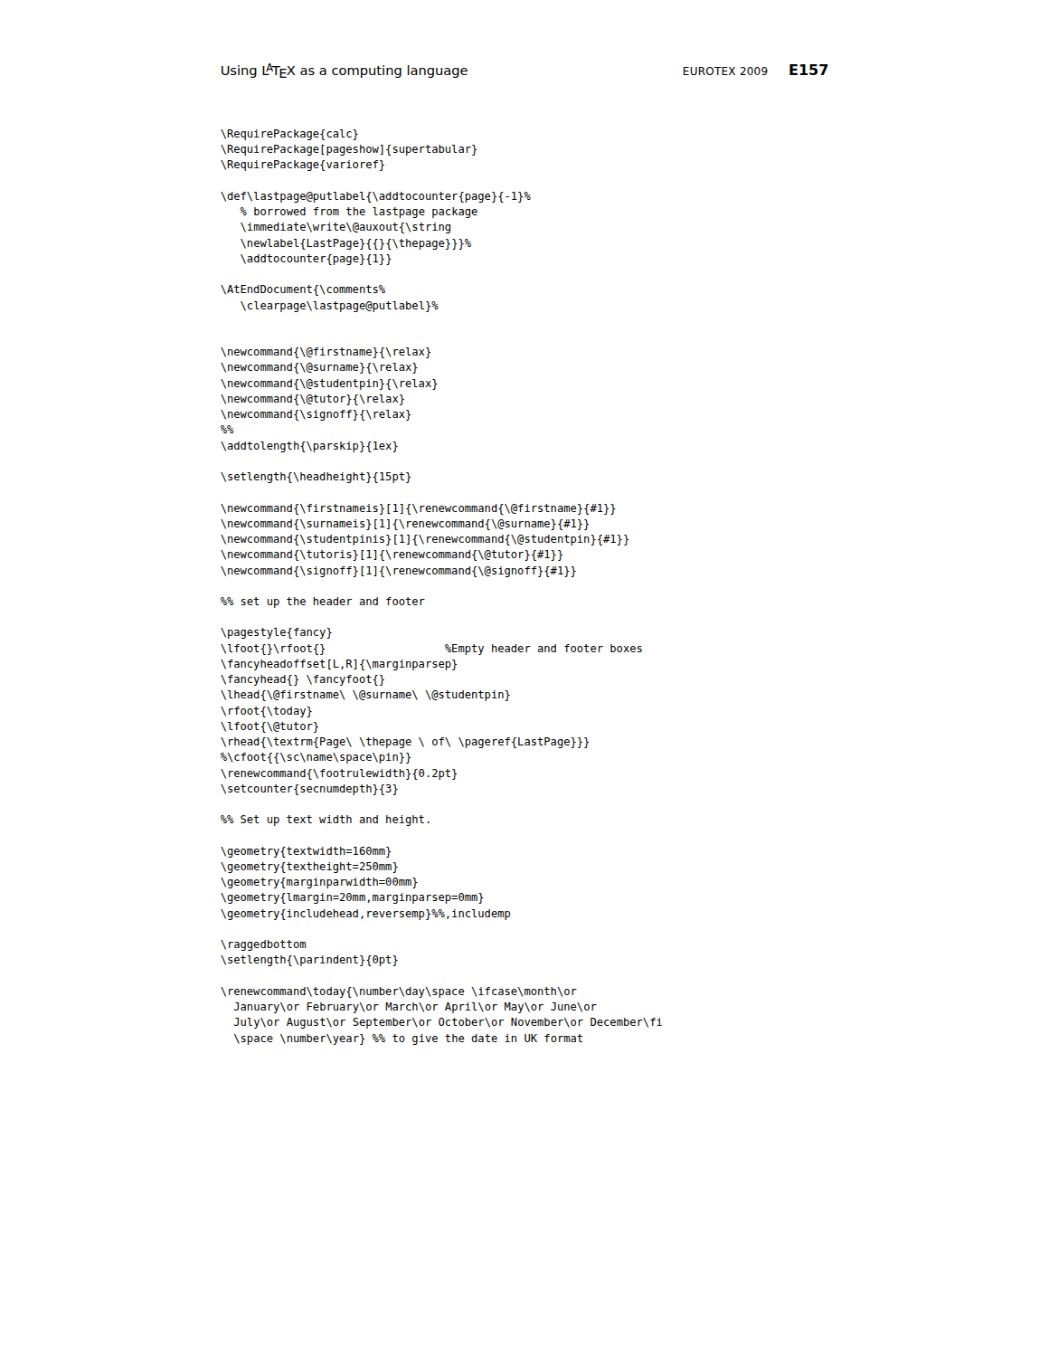Using LATEX as a computing language
EUROTEX 2009 E157
\RequirePackage{calc}
\RequirePackage[pageshow]{supertabular}
\RequirePackage{varioref}

\def\lastpage@putlabel{\addtocounter{page}{-1}%
   % borrowed from the lastpage package
   \immediate\write\@auxout{\string
   \newlabel{LastPage}{{}{\thepage}}}%
   \addtocounter{page}{1}}

\AtEndDocument{\comments%
   \clearpage\lastpage@putlabel}%


\newcommand{\@firstname}{\relax}
\newcommand{\@surname}{\relax}
\newcommand{\@studentpin}{\relax}
\newcommand{\@tutor}{\relax}
\newcommand{\signoff}{\relax}
%%
\addtolength{\parskip}{1ex}

\setlength{\headheight}{15pt}

\newcommand{\firstnameis}[1]{\renewcommand{\@firstname}{#1}}
\newcommand{\surnameis}[1]{\renewcommand{\@surname}{#1}}
\newcommand{\studentpinis}[1]{\renewcommand{\@studentpin}{#1}}
\newcommand{\tutoris}[1]{\renewcommand{\@tutor}{#1}}
\newcommand{\signoff}[1]{\renewcommand{\@signoff}{#1}}

%% set up the header and footer

\pagestyle{fancy}
\lfoot{}\rfoot{}                  %Empty header and footer boxes
\fancyheadoffset[L,R]{\marginparsep}
\fancyhead{} \fancyfoot{}
\lhead{\@firstname\ \@surname\ \@studentpin}
\rfoot{\today}
\lfoot{\@tutor}
\rhead{\textrm{Page\ \thepage \ of\ \pageref{LastPage}}}
%\cfoot{{\sc\name\space\pin}}
\renewcommand{\footrulewidth}{0.2pt}
\setcounter{secnumdepth}{3}

%% Set up text width and height.

\geometry{textwidth=160mm}
\geometry{textheight=250mm}
\geometry{marginparwidth=00mm}
\geometry{lmargin=20mm,marginparsep=0mm}
\geometry{includehead,reversemp}%%,includemp

\raggedbottom
\setlength{\parindent}{0pt}

\renewcommand\today{\number\day\space \ifcase\month\or
  January\or February\or March\or April\or May\or June\or
  July\or August\or September\or October\or November\or December\fi
  \space \number\year} %% to give the date in UK format